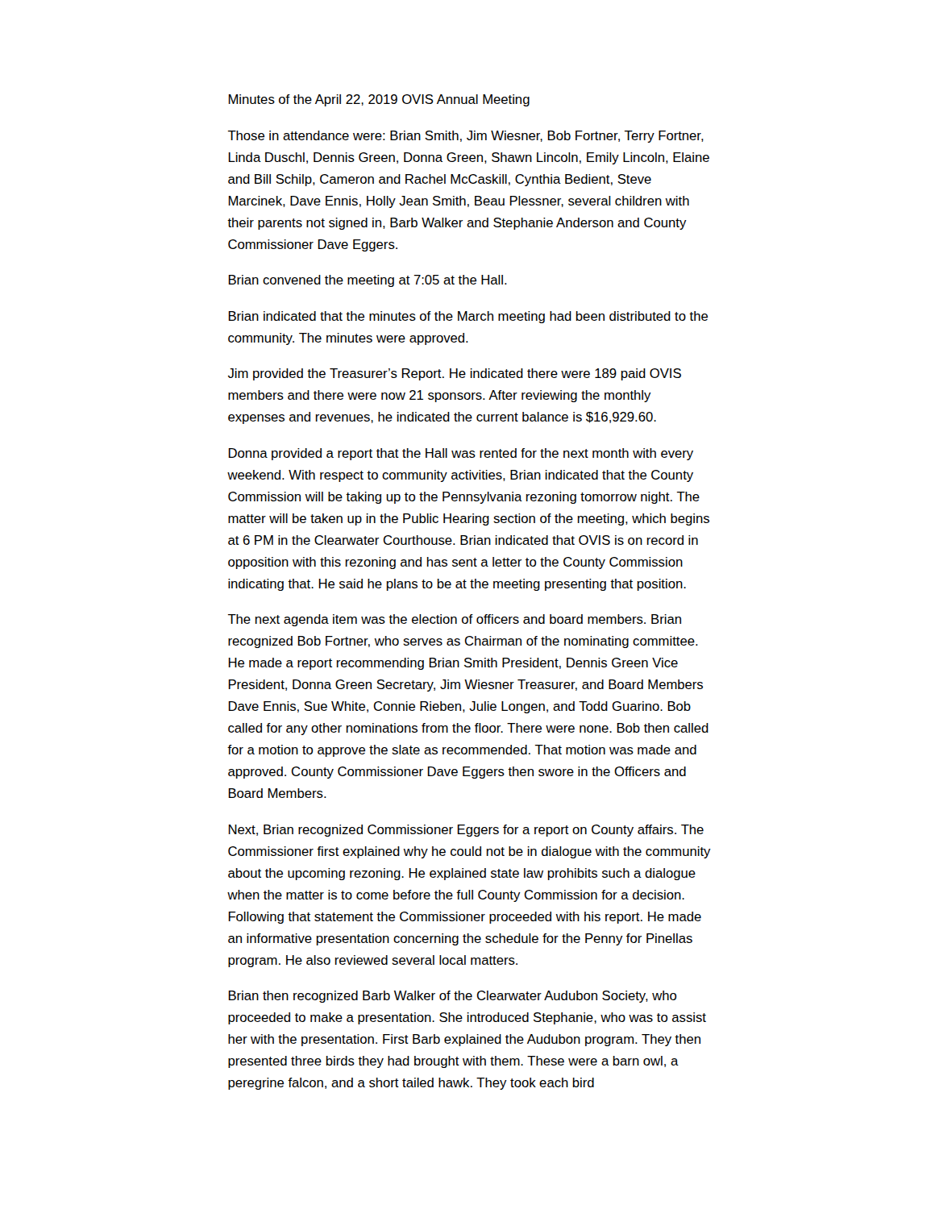Minutes of the April 22, 2019 OVIS Annual Meeting
Those in attendance were: Brian Smith, Jim Wiesner, Bob Fortner, Terry Fortner, Linda Duschl, Dennis Green, Donna Green, Shawn Lincoln, Emily Lincoln, Elaine and Bill Schilp, Cameron and Rachel McCaskill, Cynthia Bedient, Steve Marcinek, Dave Ennis, Holly Jean Smith, Beau Plessner, several children with their parents not signed in, Barb Walker and Stephanie Anderson and County Commissioner Dave Eggers.
Brian convened the meeting at 7:05 at the Hall.
Brian indicated that the minutes of the March meeting had been distributed to the community. The minutes were approved.
Jim provided the Treasurer’s Report. He indicated there were 189 paid OVIS members and there were now 21 sponsors. After reviewing the monthly expenses and revenues, he indicated the current balance is $16,929.60.
Donna provided a report that the Hall was rented for the next month with every weekend. With respect to community activities, Brian indicated that the County Commission will be taking up to the Pennsylvania rezoning tomorrow night. The matter will be taken up in the Public Hearing section of the meeting, which begins at 6 PM in the Clearwater Courthouse. Brian indicated that OVIS is on record in opposition with this rezoning and has sent a letter to the County Commission indicating that. He said he plans to be at the meeting presenting that position.
The next agenda item was the election of officers and board members. Brian recognized Bob Fortner, who serves as Chairman of the nominating committee. He made a report recommending Brian Smith President, Dennis Green Vice President, Donna Green Secretary, Jim Wiesner Treasurer, and Board Members Dave Ennis, Sue White, Connie Rieben, Julie Longen, and Todd Guarino. Bob called for any other nominations from the floor. There were none. Bob then called for a motion to approve the slate as recommended. That motion was made and approved. County Commissioner Dave Eggers then swore in the Officers and Board Members.
Next, Brian recognized Commissioner Eggers for a report on County affairs. The Commissioner first explained why he could not be in dialogue with the community about the upcoming rezoning. He explained state law prohibits such a dialogue when the matter is to come before the full County Commission for a decision. Following that statement the Commissioner proceeded with his report. He made an informative presentation concerning the schedule for the Penny for Pinellas program. He also reviewed several local matters.
Brian then recognized Barb Walker of the Clearwater Audubon Society, who proceeded to make a presentation. She introduced Stephanie, who was to assist her with the presentation. First Barb explained the Audubon program. They then presented three birds they had brought with them. These were a barn owl, a peregrine falcon, and a short tailed hawk. They took each bird